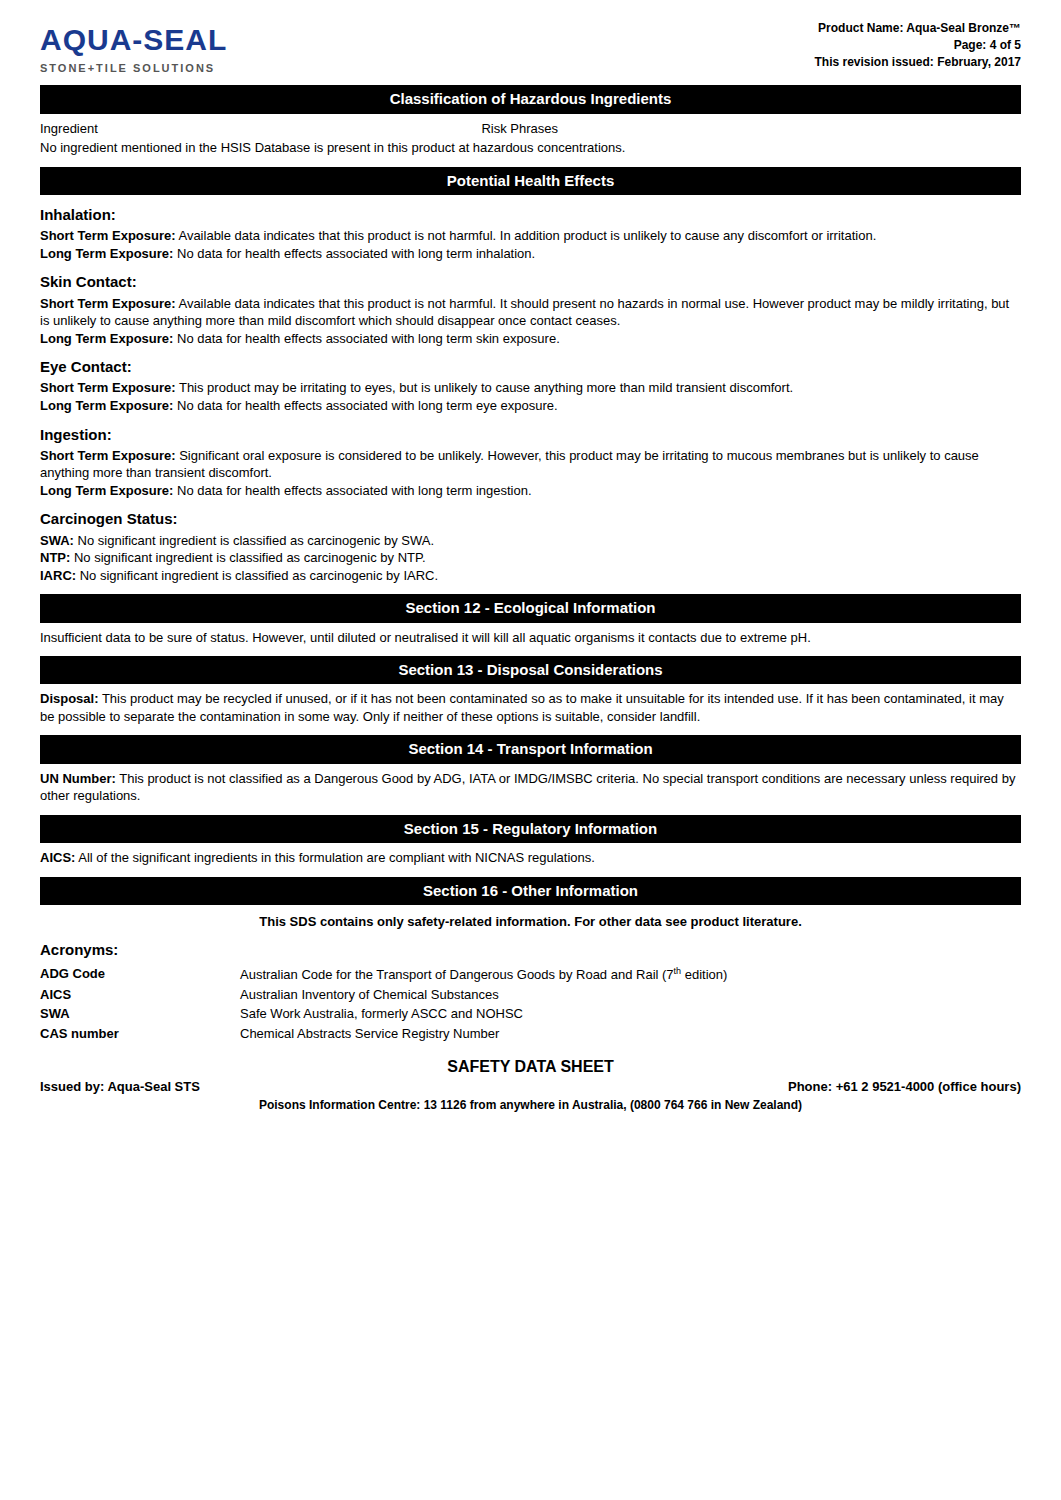AQUA-SEAL
STONE+TILE SOLUTIONS
Product Name: Aqua-Seal Bronze™
Page: 4 of 5
This revision issued: February, 2017
Classification of Hazardous Ingredients
Ingredient
Risk Phrases
No ingredient mentioned in the HSIS Database is present in this product at hazardous concentrations.
Potential Health Effects
Inhalation:
Short Term Exposure: Available data indicates that this product is not harmful. In addition product is unlikely to cause any discomfort or irritation.
Long Term Exposure: No data for health effects associated with long term inhalation.
Skin Contact:
Short Term Exposure: Available data indicates that this product is not harmful. It should present no hazards in normal use. However product may be mildly irritating, but is unlikely to cause anything more than mild discomfort which should disappear once contact ceases.
Long Term Exposure: No data for health effects associated with long term skin exposure.
Eye Contact:
Short Term Exposure: This product may be irritating to eyes, but is unlikely to cause anything more than mild transient discomfort.
Long Term Exposure: No data for health effects associated with long term eye exposure.
Ingestion:
Short Term Exposure: Significant oral exposure is considered to be unlikely. However, this product may be irritating to mucous membranes but is unlikely to cause anything more than transient discomfort.
Long Term Exposure: No data for health effects associated with long term ingestion.
Carcinogen Status:
SWA: No significant ingredient is classified as carcinogenic by SWA.
NTP: No significant ingredient is classified as carcinogenic by NTP.
IARC: No significant ingredient is classified as carcinogenic by IARC.
Section 12 - Ecological Information
Insufficient data to be sure of status. However, until diluted or neutralised it will kill all aquatic organisms it contacts due to extreme pH.
Section 13 - Disposal Considerations
Disposal: This product may be recycled if unused, or if it has not been contaminated so as to make it unsuitable for its intended use. If it has been contaminated, it may be possible to separate the contamination in some way. Only if neither of these options is suitable, consider landfill.
Section 14 - Transport Information
UN Number: This product is not classified as a Dangerous Good by ADG, IATA or IMDG/IMSBC criteria. No special transport conditions are necessary unless required by other regulations.
Section 15 - Regulatory Information
AICS: All of the significant ingredients in this formulation are compliant with NICNAS regulations.
Section 16 - Other Information
This SDS contains only safety-related information. For other data see product literature.
Acronyms:
ADG Code
Australian Code for the Transport of Dangerous Goods by Road and Rail (7th edition)
AICS
Australian Inventory of Chemical Substances
SWA
Safe Work Australia, formerly ASCC and NOHSC
CAS number
Chemical Abstracts Service Registry Number
SAFETY DATA SHEET
Issued by: Aqua-Seal STS
Phone: +61 2 9521-4000 (office hours)
Poisons Information Centre: 13 1126 from anywhere in Australia, (0800 764 766 in New Zealand)